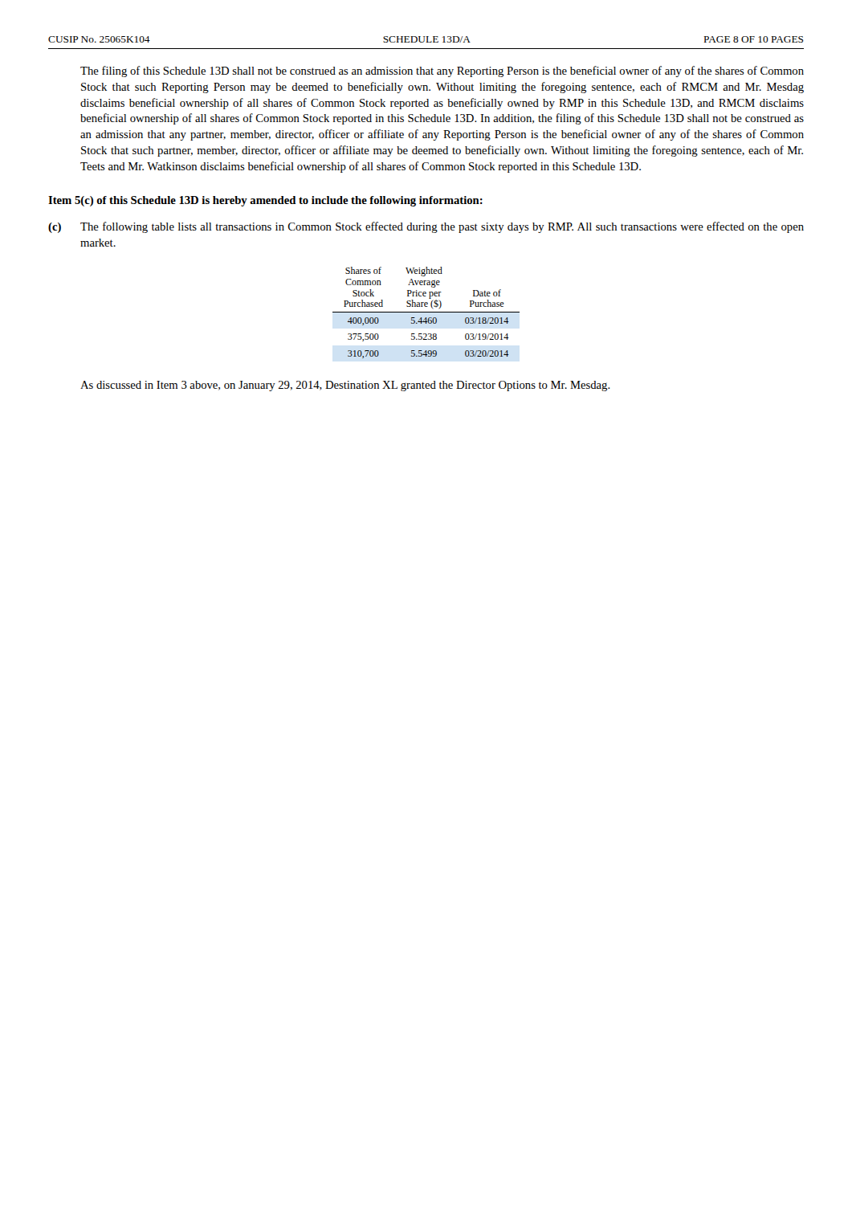CUSIP No. 25065K104
SCHEDULE 13D/A
PAGE 8 OF 10 PAGES
The filing of this Schedule 13D shall not be construed as an admission that any Reporting Person is the beneficial owner of any of the shares of Common Stock that such Reporting Person may be deemed to beneficially own. Without limiting the foregoing sentence, each of RMCM and Mr. Mesdag disclaims beneficial ownership of all shares of Common Stock reported as beneficially owned by RMP in this Schedule 13D, and RMCM disclaims beneficial ownership of all shares of Common Stock reported in this Schedule 13D. In addition, the filing of this Schedule 13D shall not be construed as an admission that any partner, member, director, officer or affiliate of any Reporting Person is the beneficial owner of any of the shares of Common Stock that such partner, member, director, officer or affiliate may be deemed to beneficially own. Without limiting the foregoing sentence, each of Mr. Teets and Mr. Watkinson disclaims beneficial ownership of all shares of Common Stock reported in this Schedule 13D.
Item 5(c) of this Schedule 13D is hereby amended to include the following information:
(c)
The following table lists all transactions in Common Stock effected during the past sixty days by RMP. All such transactions were effected on the open market.
| Shares of Common Stock Purchased | Weighted Average Price per Share ($) | Date of Purchase |
| --- | --- | --- |
| 400,000 | 5.4460 | 03/18/2014 |
| 375,500 | 5.5238 | 03/19/2014 |
| 310,700 | 5.5499 | 03/20/2014 |
As discussed in Item 3 above, on January 29, 2014, Destination XL granted the Director Options to Mr. Mesdag.